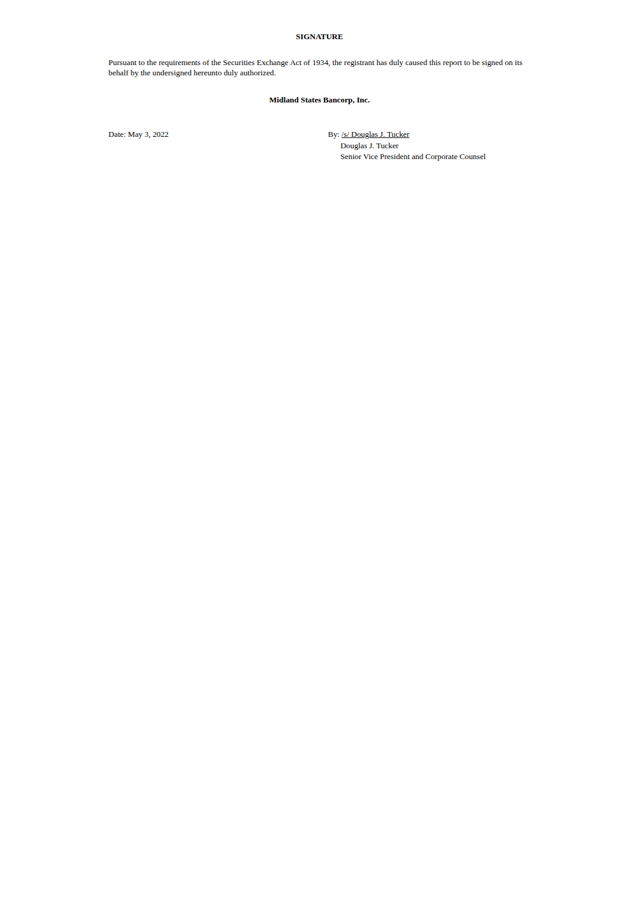SIGNATURE
Pursuant to the requirements of the Securities Exchange Act of 1934, the registrant has duly caused this report to be signed on its behalf by the undersigned hereunto duly authorized.
Midland States Bancorp, Inc.
| Date: May 3, 2022 | By: /s/ Douglas J. Tucker Douglas J. Tucker Senior Vice President and Corporate Counsel |